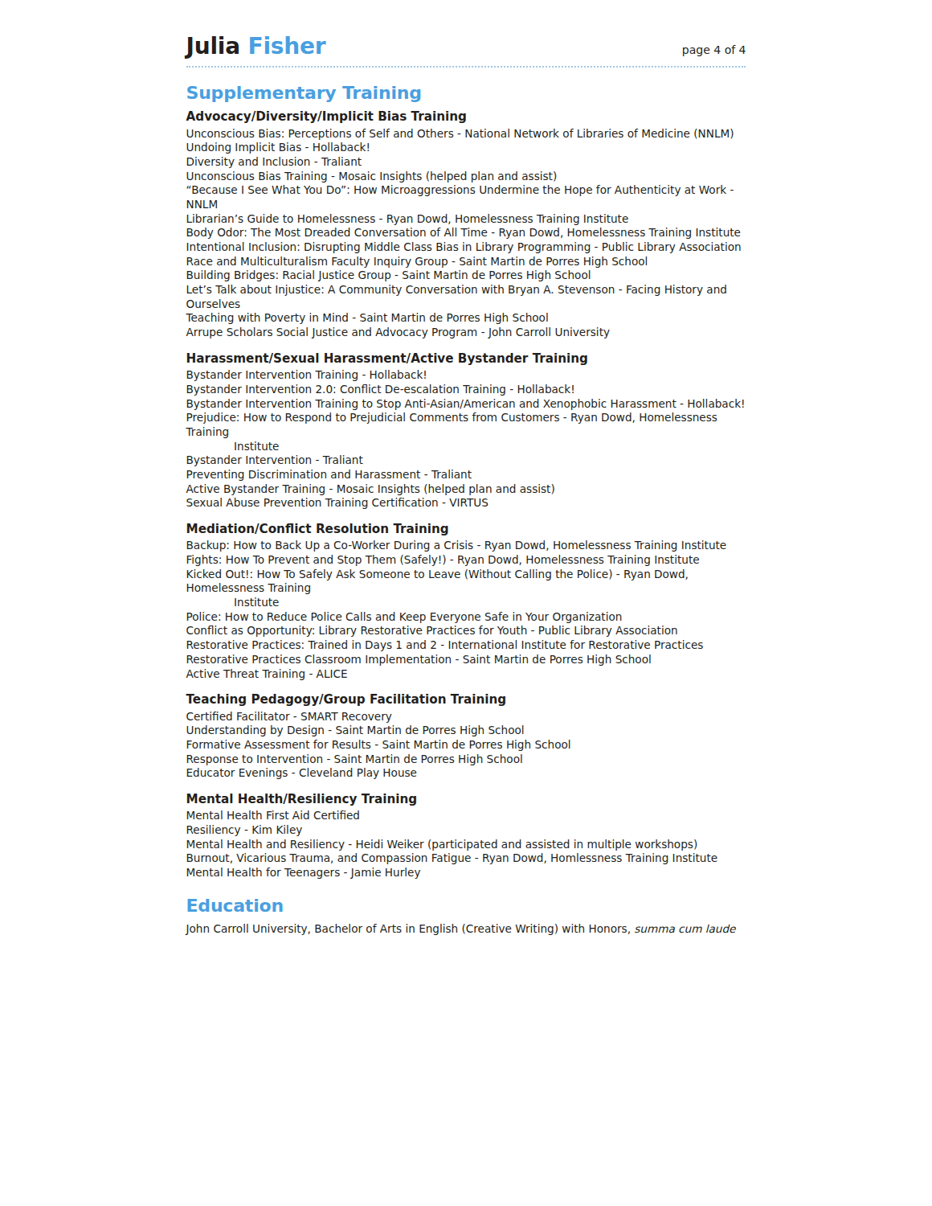Julia Fisher
page 4 of 4
Supplementary Training
Advocacy/Diversity/Implicit Bias Training
Unconscious Bias: Perceptions of Self and Others - National Network of Libraries of Medicine (NNLM)
Undoing Implicit Bias - Hollaback!
Diversity and Inclusion - Traliant
Unconscious Bias Training - Mosaic Insights (helped plan and assist)
“Because I See What You Do”: How Microaggressions Undermine the Hope for Authenticity at Work - NNLM
Librarian’s Guide to Homelessness - Ryan Dowd, Homelessness Training Institute
Body Odor: The Most Dreaded Conversation of All Time - Ryan Dowd, Homelessness Training Institute
Intentional Inclusion: Disrupting Middle Class Bias in Library Programming - Public Library Association
Race and Multiculturalism Faculty Inquiry Group - Saint Martin de Porres High School
Building Bridges: Racial Justice Group - Saint Martin de Porres High School
Let’s Talk about Injustice: A Community Conversation with Bryan A. Stevenson - Facing History and Ourselves
Teaching with Poverty in Mind - Saint Martin de Porres High School
Arrupe Scholars Social Justice and Advocacy Program - John Carroll University
Harassment/Sexual Harassment/Active Bystander Training
Bystander Intervention Training - Hollaback!
Bystander Intervention 2.0: Conflict De-escalation Training - Hollaback!
Bystander Intervention Training to Stop Anti-Asian/American and Xenophobic Harassment - Hollaback!
Prejudice: How to Respond to Prejudicial Comments from Customers - Ryan Dowd, Homelessness Training Institute
Bystander Intervention - Traliant
Preventing Discrimination and Harassment - Traliant
Active Bystander Training - Mosaic Insights (helped plan and assist)
Sexual Abuse Prevention Training Certification - VIRTUS
Mediation/Conflict Resolution Training
Backup: How to Back Up a Co-Worker During a Crisis - Ryan Dowd, Homelessness Training Institute
Fights: How To Prevent and Stop Them (Safely!) - Ryan Dowd, Homelessness Training Institute
Kicked Out!: How To Safely Ask Someone to Leave (Without Calling the Police) - Ryan Dowd, Homelessness Training Institute
Police: How to Reduce Police Calls and Keep Everyone Safe in Your Organization
Conflict as Opportunity: Library Restorative Practices for Youth - Public Library Association
Restorative Practices: Trained in Days 1 and 2 - International Institute for Restorative Practices
Restorative Practices Classroom Implementation - Saint Martin de Porres High School
Active Threat Training - ALICE
Teaching Pedagogy/Group Facilitation Training
Certified Facilitator - SMART Recovery
Understanding by Design - Saint Martin de Porres High School
Formative Assessment for Results - Saint Martin de Porres High School
Response to Intervention - Saint Martin de Porres High School
Educator Evenings - Cleveland Play House
Mental Health/Resiliency Training
Mental Health First Aid Certified
Resiliency - Kim Kiley
Mental Health and Resiliency - Heidi Weiker (participated and assisted in multiple workshops)
Burnout, Vicarious Trauma, and Compassion Fatigue - Ryan Dowd, Homlessness Training Institute
Mental Health for Teenagers - Jamie Hurley
Education
John Carroll University, Bachelor of Arts in English (Creative Writing) with Honors, summa cum laude